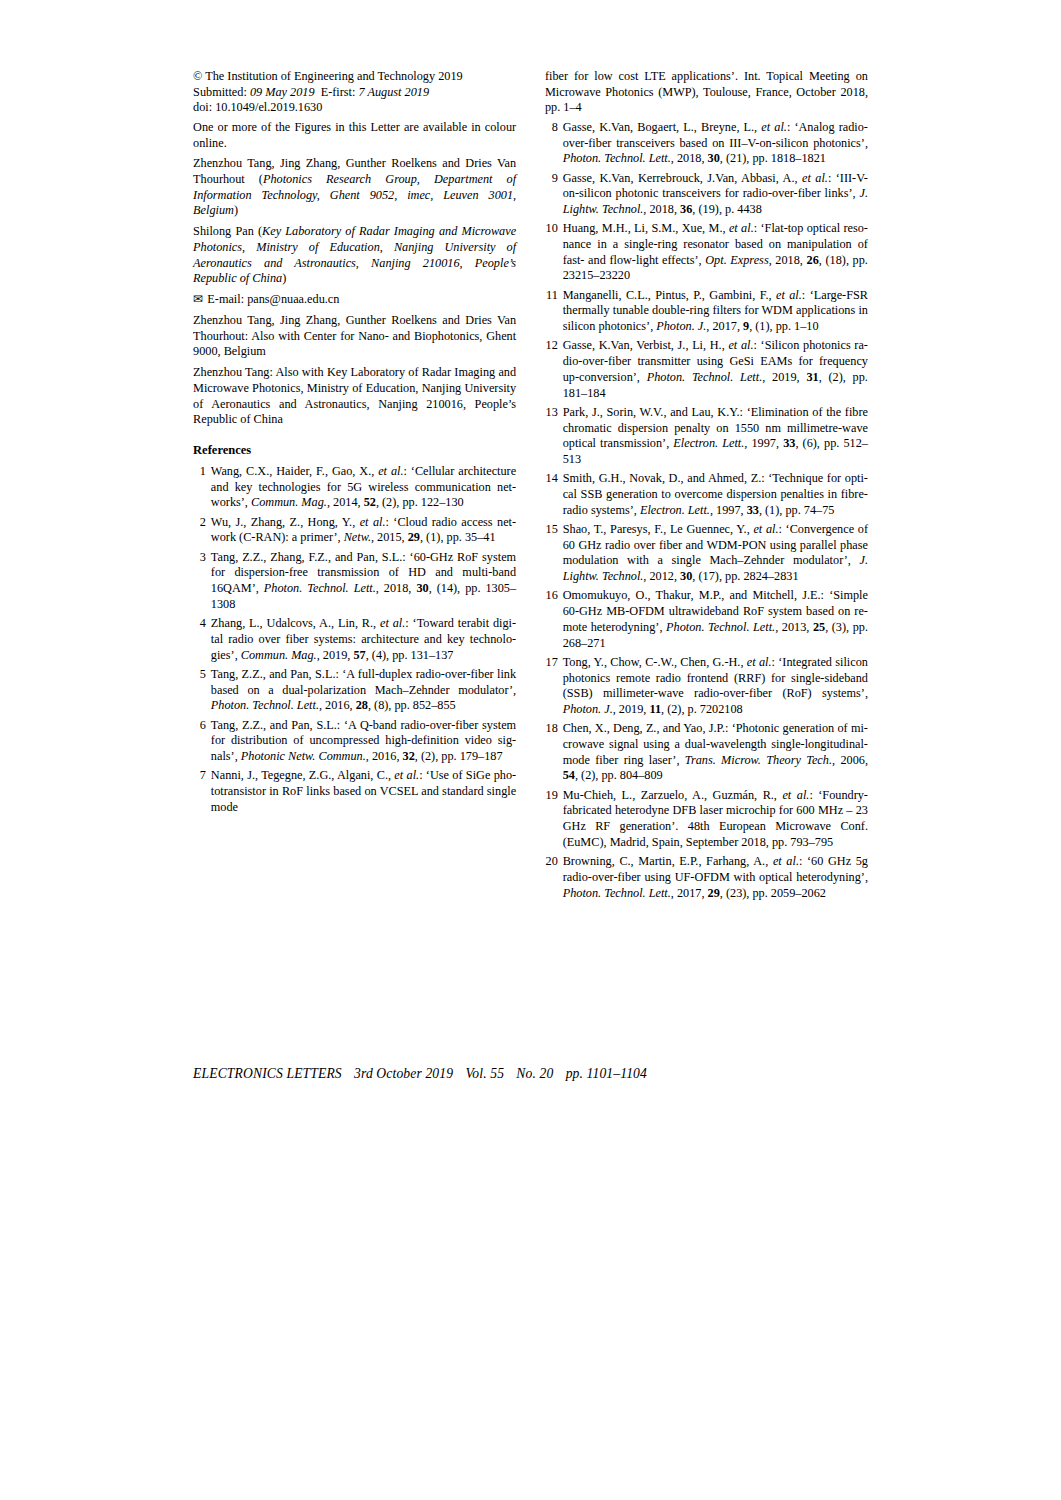© The Institution of Engineering and Technology 2019
Submitted: 09 May 2019 E-first: 7 August 2019
doi: 10.1049/el.2019.1630
One or more of the Figures in this Letter are available in colour online.
Zhenzhou Tang, Jing Zhang, Gunther Roelkens and Dries Van Thourhout (Photonics Research Group, Department of Information Technology, Ghent 9052, imec, Leuven 3001, Belgium)
Shilong Pan (Key Laboratory of Radar Imaging and Microwave Photonics, Ministry of Education, Nanjing University of Aeronautics and Astronautics, Nanjing 210016, People’s Republic of China)
E-mail: pans@nuaa.edu.cn
Zhenzhou Tang, Jing Zhang, Gunther Roelkens and Dries Van Thourhout: Also with Center for Nano- and Biophotonics, Ghent 9000, Belgium
Zhenzhou Tang: Also with Key Laboratory of Radar Imaging and Microwave Photonics, Ministry of Education, Nanjing University of Aeronautics and Astronautics, Nanjing 210016, People’s Republic of China
References
Wang, C.X., Haider, F., Gao, X., et al.: ‘Cellular architecture and key technologies for 5G wireless communication networks’, Commun. Mag., 2014, 52, (2), pp. 122–130
Wu, J., Zhang, Z., Hong, Y., et al.: ‘Cloud radio access network (C-RAN): a primer’, Netw., 2015, 29, (1), pp. 35–41
Tang, Z.Z., Zhang, F.Z., and Pan, S.L.: ‘60-GHz RoF system for dispersion-free transmission of HD and multi-band 16QAM’, Photon. Technol. Lett., 2018, 30, (14), pp. 1305–1308
Zhang, L., Udalcovs, A., Lin, R., et al.: ‘Toward terabit digital radio over fiber systems: architecture and key technologies’, Commun. Mag., 2019, 57, (4), pp. 131–137
Tang, Z.Z., and Pan, S.L.: ‘A full-duplex radio-over-fiber link based on a dual-polarization Mach–Zehnder modulator’, Photon. Technol. Lett., 2016, 28, (8), pp. 852–855
Tang, Z.Z., and Pan, S.L.: ‘A Q-band radio-over-fiber system for distribution of uncompressed high-definition video signals’, Photonic Netw. Commun., 2016, 32, (2), pp. 179–187
Nanni, J., Tegegne, Z.G., Algani, C., et al.: ‘Use of SiGe phototransistor in RoF links based on VCSEL and standard single mode
fiber for low cost LTE applications’. Int. Topical Meeting on Microwave Photonics (MWP), Toulouse, France, October 2018, pp. 1–4
Gasse, K.Van, Bogaert, L., Breyne, L., et al.: ‘Analog radio-over-fiber transceivers based on III–V-on-silicon photonics’, Photon. Technol. Lett., 2018, 30, (21), pp. 1818–1821
Gasse, K.Van, Kerrebrouck, J.Van, Abbasi, A., et al.: ‘III-V-on-silicon photonic transceivers for radio-over-fiber links’, J. Lightw. Technol., 2018, 36, (19), p. 4438
Huang, M.H., Li, S.M., Xue, M., et al.: ‘Flat-top optical resonance in a single-ring resonator based on manipulation of fast- and flow-light effects’, Opt. Express, 2018, 26, (18), pp. 23215–23220
Manganelli, C.L., Pintus, P., Gambini, F., et al.: ‘Large-FSR thermally tunable double-ring filters for WDM applications in silicon photonics’, Photon. J., 2017, 9, (1), pp. 1–10
Gasse, K.Van, Verbist, J., Li, H., et al.: ‘Silicon photonics radio-over-fiber transmitter using GeSi EAMs for frequency up-conversion’, Photon. Technol. Lett., 2019, 31, (2), pp. 181–184
Park, J., Sorin, W.V., and Lau, K.Y.: ‘Elimination of the fibre chromatic dispersion penalty on 1550 nm millimetre-wave optical transmission’, Electron. Lett., 1997, 33, (6), pp. 512–513
Smith, G.H., Novak, D., and Ahmed, Z.: ‘Technique for optical SSB generation to overcome dispersion penalties in fibre-radio systems’, Electron. Lett., 1997, 33, (1), pp. 74–75
Shao, T., Paresys, F., Le Guennec, Y., et al.: ‘Convergence of 60 GHz radio over fiber and WDM-PON using parallel phase modulation with a single Mach–Zehnder modulator’, J. Lightw. Technol., 2012, 30, (17), pp. 2824–2831
Omomukuyo, O., Thakur, M.P., and Mitchell, J.E.: ‘Simple 60-GHz MB-OFDM ultrawideband RoF system based on remote heterodyning’, Photon. Technol. Lett., 2013, 25, (3), pp. 268–271
Tong, Y., Chow, C-.W., Chen, G.-H., et al.: ‘Integrated silicon photonics remote radio frontend (RRF) for single-sideband (SSB) millimeter-wave radio-over-fiber (RoF) systems’, Photon. J., 2019, 11, (2), p. 7202108
Chen, X., Deng, Z., and Yao, J.P.: ‘Photonic generation of microwave signal using a dual-wavelength single-longitudinal-mode fiber ring laser’, Trans. Microw. Theory Tech., 2006, 54, (2), pp. 804–809
Mu-Chieh, L., Zarzuelo, A., Guzmán, R., et al.: ‘Foundry-fabricated heterodyne DFB laser microchip for 600 MHz – 23 GHz RF generation’. 48th European Microwave Conf. (EuMC), Madrid, Spain, September 2018, pp. 793–795
Browning, C., Martin, E.P., Farhang, A., et al.: ‘60 GHz 5g radio-over-fiber using UF-OFDM with optical heterodyning’, Photon. Technol. Lett., 2017, 29, (23), pp. 2059–2062
ELECTRONICS LETTERS 3rd October 2019 Vol. 55 No. 20 pp. 1101–1104